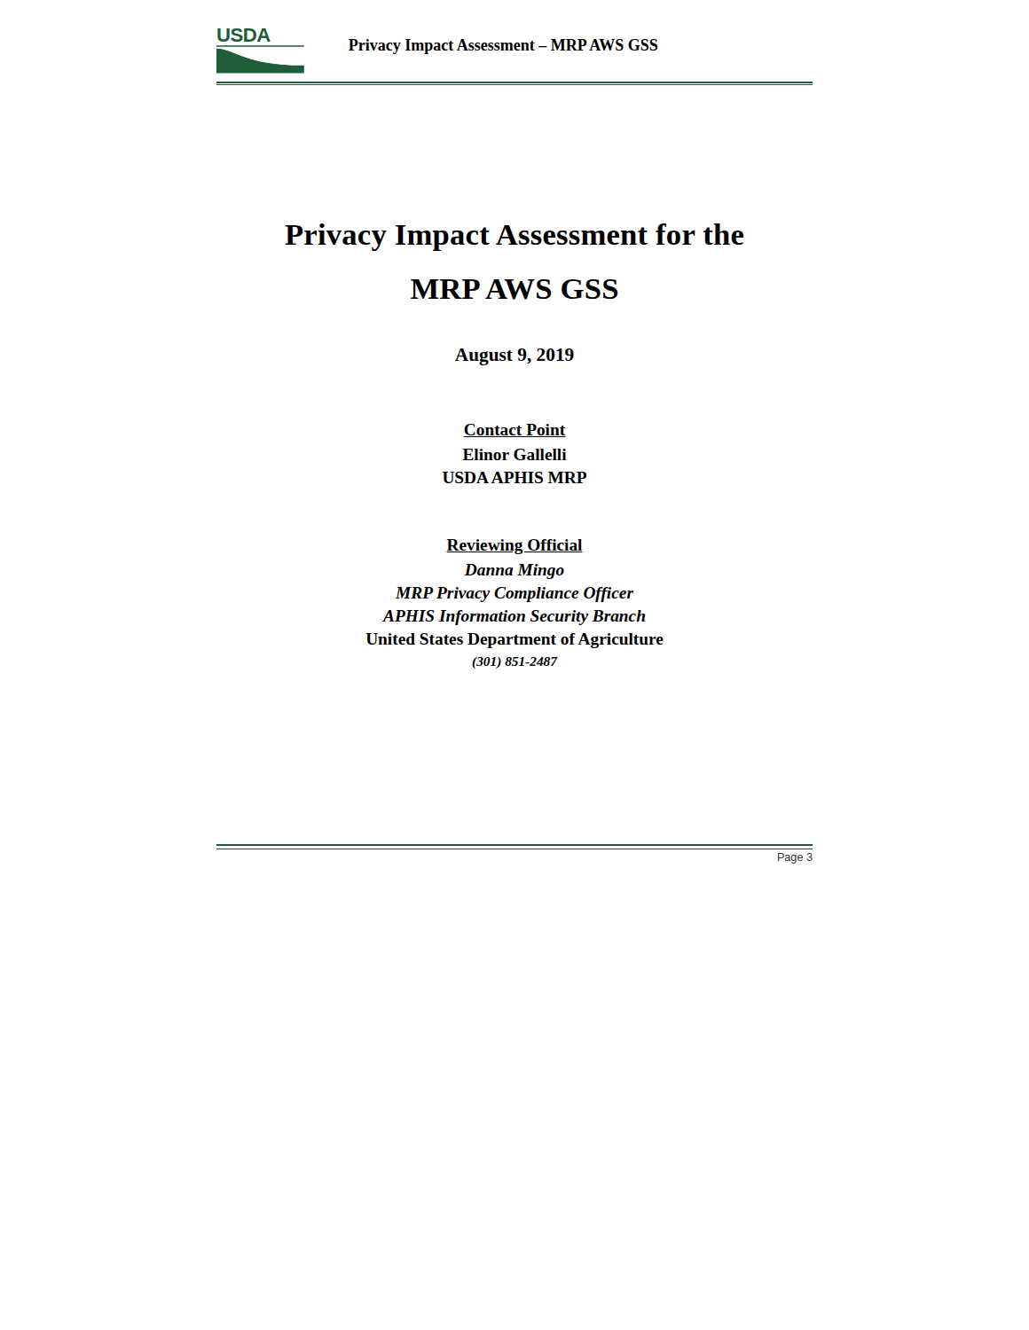USDA
Privacy Impact Assessment – MRP AWS GSS
Privacy Impact Assessment for the MRP AWS GSS
August 9, 2019
Contact Point Elinor Gallelli USDA APHIS MRP
Reviewing Official Danna Mingo MRP Privacy Compliance Officer APHIS Information Security Branch United States Department of Agriculture (301) 851-2487
Page 3